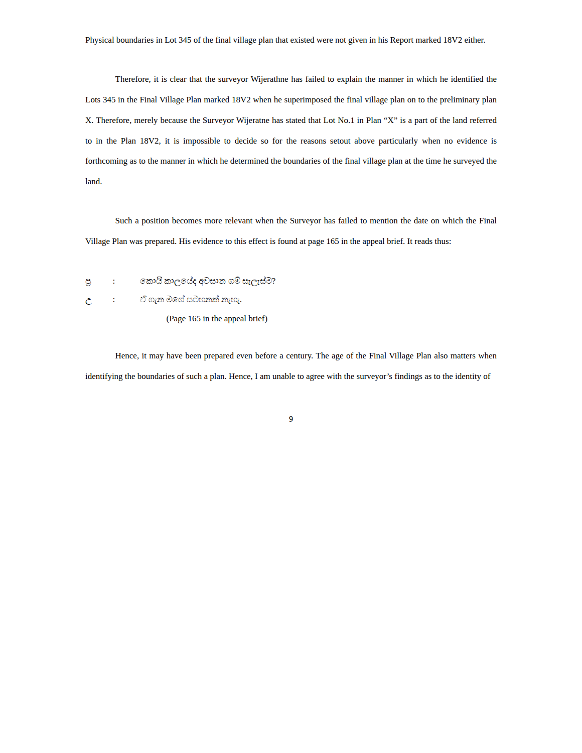Physical boundaries in Lot 345 of the final village plan that existed were not given in his Report marked 18V2 either.
Therefore, it is clear that the surveyor Wijerathne has failed to explain the manner in which he identified the Lots 345 in the Final Village Plan marked 18V2 when he superimposed the final village plan on to the preliminary plan X. Therefore, merely because the Surveyor Wijeratne has stated that Lot No.1 in Plan “X” is a part of the land referred to in the Plan 18V2, it is impossible to decide so for the reasons setout above particularly when no evidence is forthcoming as to the manner in which he determined the boundaries of the final village plan at the time he surveyed the land.
Such a position becomes more relevant when the Surveyor has failed to mention the date on which the Final Village Plan was prepared. His evidence to this effect is found at page 165 in the appeal brief. It reads thus:
| ප්‍ර | : | කොයි කාලයේද අවසාන ගම් සැලැස්ම? |
| උ | : | ඒ ගැන මගේ සටහනක් නැහැ. |
(Page 165 in the appeal brief)
Hence, it may have been prepared even before a century. The age of the Final Village Plan also matters when identifying the boundaries of such a plan. Hence, I am unable to agree with the surveyor’s findings as to the identity of
9